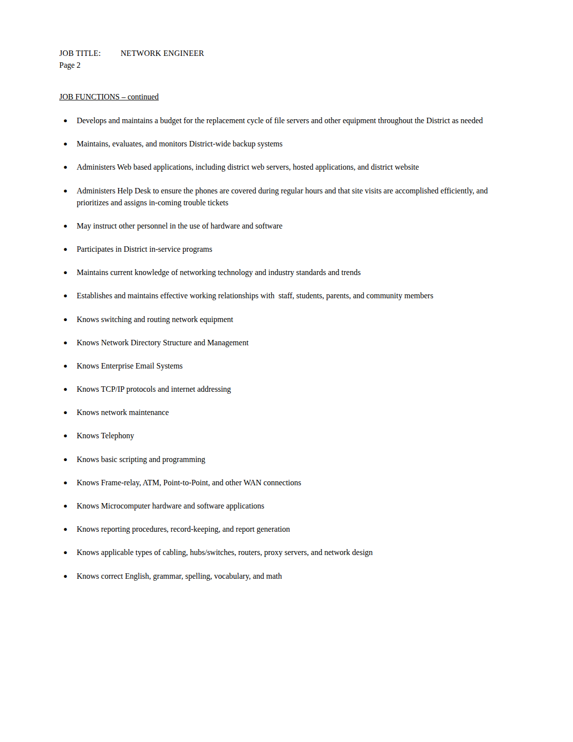JOB TITLE: NETWORK ENGINEER
Page 2
JOB FUNCTIONS – continued
Develops and maintains a budget for the replacement cycle of file servers and other equipment throughout the District as needed
Maintains, evaluates, and monitors District-wide backup systems
Administers Web based applications, including district web servers, hosted applications, and district website
Administers Help Desk to ensure the phones are covered during regular hours and that site visits are accomplished efficiently, and prioritizes and assigns in-coming trouble tickets
May instruct other personnel in the use of hardware and software
Participates in District in-service programs
Maintains current knowledge of networking technology and industry standards and trends
Establishes and maintains effective working relationships with staff, students, parents, and community members
Knows switching and routing network equipment
Knows Network Directory Structure and Management
Knows Enterprise Email Systems
Knows TCP/IP protocols and internet addressing
Knows network maintenance
Knows Telephony
Knows basic scripting and programming
Knows Frame-relay, ATM, Point-to-Point, and other WAN connections
Knows Microcomputer hardware and software applications
Knows reporting procedures, record-keeping, and report generation
Knows applicable types of cabling, hubs/switches, routers, proxy servers, and network design
Knows correct English, grammar, spelling, vocabulary, and math